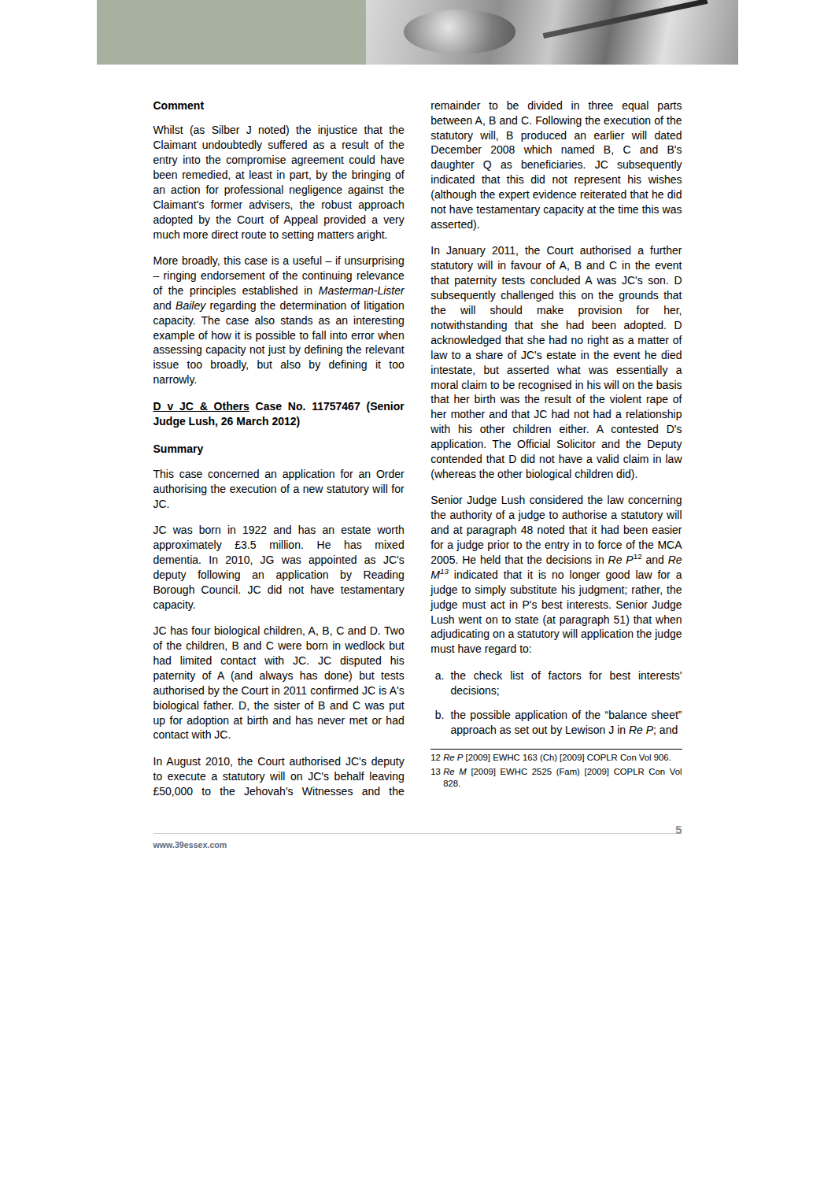Comment
Whilst (as Silber J noted) the injustice that the Claimant undoubtedly suffered as a result of the entry into the compromise agreement could have been remedied, at least in part, by the bringing of an action for professional negligence against the Claimant's former advisers, the robust approach adopted by the Court of Appeal provided a very much more direct route to setting matters aright.
More broadly, this case is a useful – if unsurprising – ringing endorsement of the continuing relevance of the principles established in Masterman-Lister and Bailey regarding the determination of litigation capacity. The case also stands as an interesting example of how it is possible to fall into error when assessing capacity not just by defining the relevant issue too broadly, but also by defining it too narrowly.
D v JC & Others Case No. 11757467 (Senior Judge Lush, 26 March 2012)
Summary
This case concerned an application for an Order authorising the execution of a new statutory will for JC.
JC was born in 1922 and has an estate worth approximately £3.5 million. He has mixed dementia. In 2010, JG was appointed as JC's deputy following an application by Reading Borough Council. JC did not have testamentary capacity.
JC has four biological children, A, B, C and D. Two of the children, B and C were born in wedlock but had limited contact with JC. JC disputed his paternity of A (and always has done) but tests authorised by the Court in 2011 confirmed JC is A's biological father. D, the sister of B and C was put up for adoption at birth and has never met or had contact with JC.
In August 2010, the Court authorised JC's deputy to execute a statutory will on JC's behalf leaving £50,000 to the Jehovah's Witnesses and the remainder to be divided in three equal parts between A, B and C. Following the execution of the statutory will, B produced an earlier will dated December 2008 which named B, C and B's daughter Q as beneficiaries. JC subsequently indicated that this did not represent his wishes (although the expert evidence reiterated that he did not have testamentary capacity at the time this was asserted).
In January 2011, the Court authorised a further statutory will in favour of A, B and C in the event that paternity tests concluded A was JC's son. D subsequently challenged this on the grounds that the will should make provision for her, notwithstanding that she had been adopted. D acknowledged that she had no right as a matter of law to a share of JC's estate in the event he died intestate, but asserted what was essentially a moral claim to be recognised in his will on the basis that her birth was the result of the violent rape of her mother and that JC had not had a relationship with his other children either. A contested D's application. The Official Solicitor and the Deputy contended that D did not have a valid claim in law (whereas the other biological children did).
Senior Judge Lush considered the law concerning the authority of a judge to authorise a statutory will and at paragraph 48 noted that it had been easier for a judge prior to the entry in to force of the MCA 2005. He held that the decisions in Re P12 and Re M13 indicated that it is no longer good law for a judge to simply substitute his judgment; rather, the judge must act in P's best interests. Senior Judge Lush went on to state (at paragraph 51) that when adjudicating on a statutory will application the judge must have regard to:
the check list of factors for best interests' decisions;
the possible application of the “balance sheet” approach as set out by Lewison J in Re P; and
12 Re P [2009] EWHC 163 (Ch) [2009] COPLR Con Vol 906.
13 Re M [2009] EWHC 2525 (Fam) [2009] COPLR Con Vol 828.
www.39essex.com 5